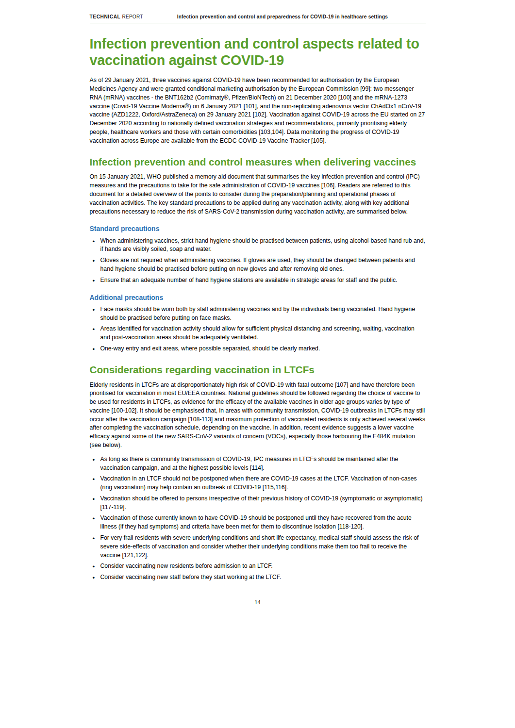TECHNICAL REPORT Infection prevention and control and preparedness for COVID-19 in healthcare settings
Infection prevention and control aspects related to vaccination against COVID-19
As of 29 January 2021, three vaccines against COVID-19 have been recommended for authorisation by the European Medicines Agency and were granted conditional marketing authorisation by the European Commission [99]: two messenger RNA (mRNA) vaccines - the BNT162b2 (Comirnaty®, Pfizer/BioNTech) on 21 December 2020 [100] and the mRNA-1273 vaccine (Covid-19 Vaccine Moderna®) on 6 January 2021 [101], and the non-replicating adenovirus vector ChAdOx1 nCoV-19 vaccine (AZD1222, Oxford/AstraZeneca) on 29 January 2021 [102]. Vaccination against COVID-19 across the EU started on 27 December 2020 according to nationally defined vaccination strategies and recommendations, primarily prioritising elderly people, healthcare workers and those with certain comorbidities [103,104]. Data monitoring the progress of COVID-19 vaccination across Europe are available from the ECDC COVID-19 Vaccine Tracker [105].
Infection prevention and control measures when delivering vaccines
On 15 January 2021, WHO published a memory aid document that summarises the key infection prevention and control (IPC) measures and the precautions to take for the safe administration of COVID-19 vaccines [106]. Readers are referred to this document for a detailed overview of the points to consider during the preparation/planning and operational phases of vaccination activities. The key standard precautions to be applied during any vaccination activity, along with key additional precautions necessary to reduce the risk of SARS-CoV-2 transmission during vaccination activity, are summarised below.
Standard precautions
When administering vaccines, strict hand hygiene should be practised between patients, using alcohol-based hand rub and, if hands are visibly soiled, soap and water.
Gloves are not required when administering vaccines. If gloves are used, they should be changed between patients and hand hygiene should be practised before putting on new gloves and after removing old ones.
Ensure that an adequate number of hand hygiene stations are available in strategic areas for staff and the public.
Additional precautions
Face masks should be worn both by staff administering vaccines and by the individuals being vaccinated. Hand hygiene should be practised before putting on face masks.
Areas identified for vaccination activity should allow for sufficient physical distancing and screening, waiting, vaccination and post-vaccination areas should be adequately ventilated.
One-way entry and exit areas, where possible separated, should be clearly marked.
Considerations regarding vaccination in LTCFs
Elderly residents in LTCFs are at disproportionately high risk of COVID-19 with fatal outcome [107] and have therefore been prioritised for vaccination in most EU/EEA countries. National guidelines should be followed regarding the choice of vaccine to be used for residents in LTCFs, as evidence for the efficacy of the available vaccines in older age groups varies by type of vaccine [100-102]. It should be emphasised that, in areas with community transmission, COVID-19 outbreaks in LTCFs may still occur after the vaccination campaign [108-113] and maximum protection of vaccinated residents is only achieved several weeks after completing the vaccination schedule, depending on the vaccine. In addition, recent evidence suggests a lower vaccine efficacy against some of the new SARS-CoV-2 variants of concern (VOCs), especially those harbouring the E484K mutation (see below).
As long as there is community transmission of COVID-19, IPC measures in LTCFs should be maintained after the vaccination campaign, and at the highest possible levels [114].
Vaccination in an LTCF should not be postponed when there are COVID-19 cases at the LTCF. Vaccination of non-cases (ring vaccination) may help contain an outbreak of COVID-19 [115,116].
Vaccination should be offered to persons irrespective of their previous history of COVID-19 (symptomatic or asymptomatic) [117-119].
Vaccination of those currently known to have COVID-19 should be postponed until they have recovered from the acute illness (if they had symptoms) and criteria have been met for them to discontinue isolation [118-120].
For very frail residents with severe underlying conditions and short life expectancy, medical staff should assess the risk of severe side-effects of vaccination and consider whether their underlying conditions make them too frail to receive the vaccine [121,122].
Consider vaccinating new residents before admission to an LTCF.
Consider vaccinating new staff before they start working at the LTCF.
14